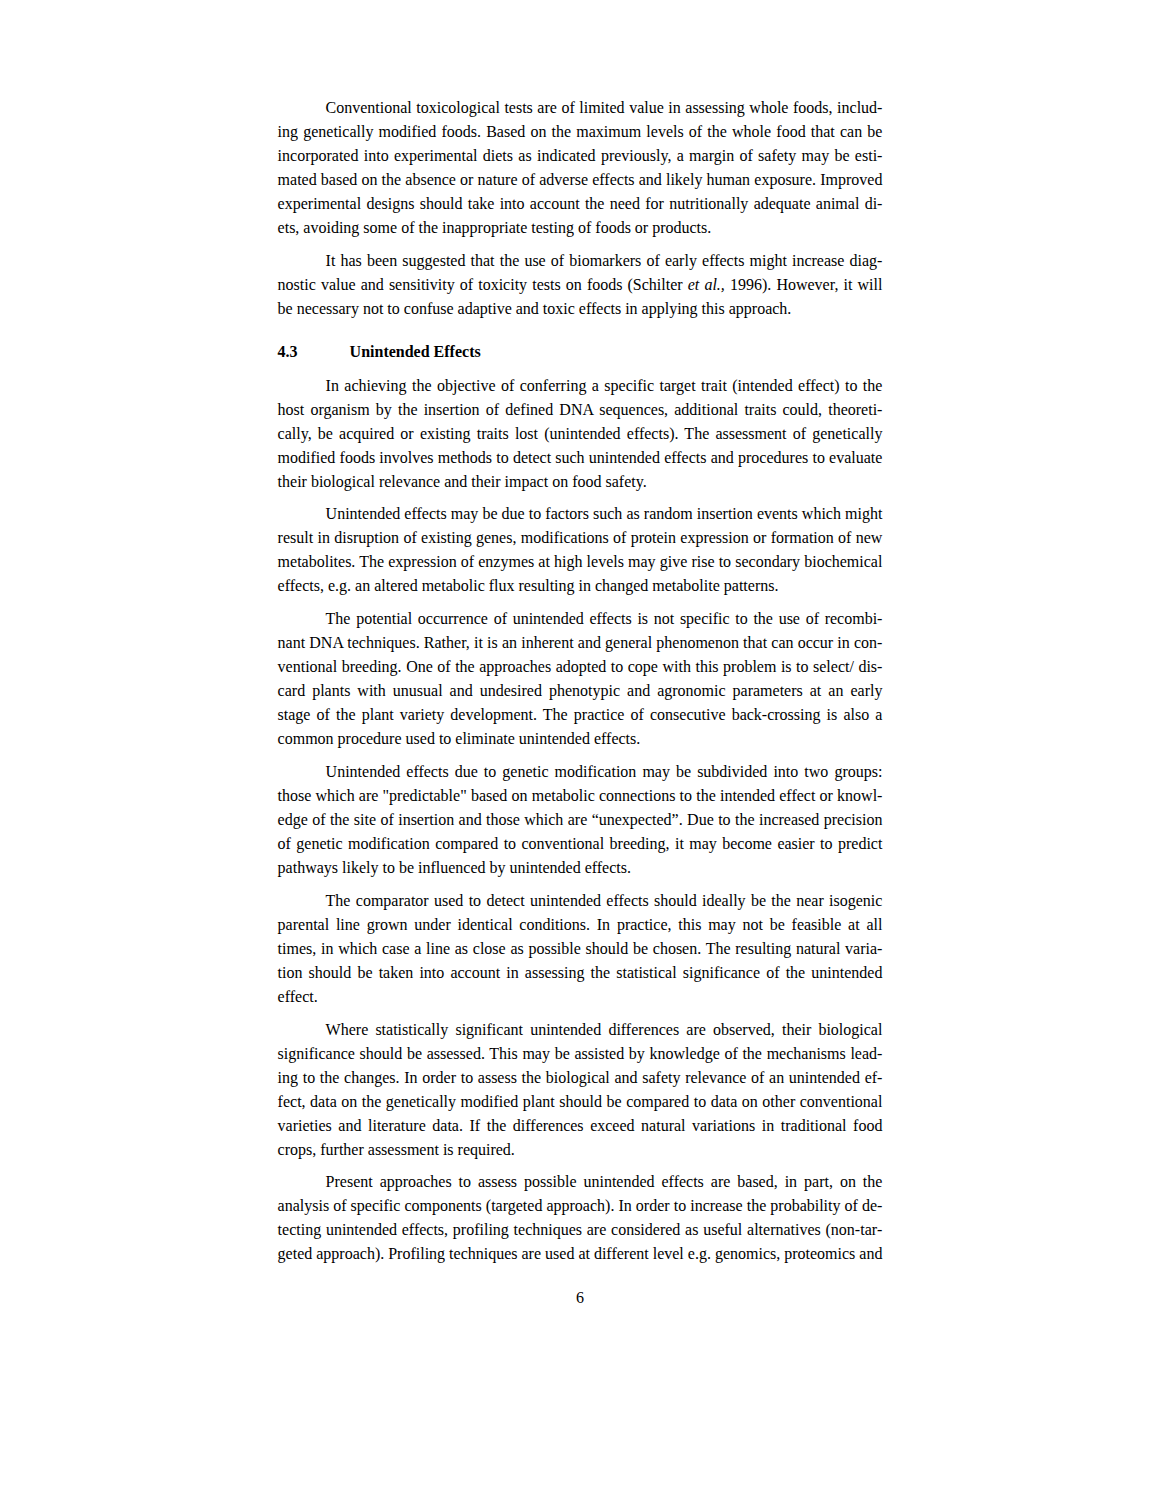Conventional toxicological tests are of limited value in assessing whole foods, including genetically modified foods. Based on the maximum levels of the whole food that can be incorporated into experimental diets as indicated previously, a margin of safety may be estimated based on the absence or nature of adverse effects and likely human exposure. Improved experimental designs should take into account the need for nutritionally adequate animal diets, avoiding some of the inappropriate testing of foods or products.
It has been suggested that the use of biomarkers of early effects might increase diagnostic value and sensitivity of toxicity tests on foods (Schilter et al., 1996). However, it will be necessary not to confuse adaptive and toxic effects in applying this approach.
4.3 Unintended Effects
In achieving the objective of conferring a specific target trait (intended effect) to the host organism by the insertion of defined DNA sequences, additional traits could, theoretically, be acquired or existing traits lost (unintended effects). The assessment of genetically modified foods involves methods to detect such unintended effects and procedures to evaluate their biological relevance and their impact on food safety.
Unintended effects may be due to factors such as random insertion events which might result in disruption of existing genes, modifications of protein expression or formation of new metabolites. The expression of enzymes at high levels may give rise to secondary biochemical effects, e.g. an altered metabolic flux resulting in changed metabolite patterns.
The potential occurrence of unintended effects is not specific to the use of recombinant DNA techniques. Rather, it is an inherent and general phenomenon that can occur in conventional breeding. One of the approaches adopted to cope with this problem is to select/ discard plants with unusual and undesired phenotypic and agronomic parameters at an early stage of the plant variety development. The practice of consecutive back-crossing is also a common procedure used to eliminate unintended effects.
Unintended effects due to genetic modification may be subdivided into two groups: those which are "predictable" based on metabolic connections to the intended effect or knowledge of the site of insertion and those which are “unexpected”. Due to the increased precision of genetic modification compared to conventional breeding, it may become easier to predict pathways likely to be influenced by unintended effects.
The comparator used to detect unintended effects should ideally be the near isogenic parental line grown under identical conditions. In practice, this may not be feasible at all times, in which case a line as close as possible should be chosen. The resulting natural variation should be taken into account in assessing the statistical significance of the unintended effect.
Where statistically significant unintended differences are observed, their biological significance should be assessed. This may be assisted by knowledge of the mechanisms leading to the changes. In order to assess the biological and safety relevance of an unintended effect, data on the genetically modified plant should be compared to data on other conventional varieties and literature data. If the differences exceed natural variations in traditional food crops, further assessment is required.
Present approaches to assess possible unintended effects are based, in part, on the analysis of specific components (targeted approach). In order to increase the probability of detecting unintended effects, profiling techniques are considered as useful alternatives (non-targeted approach). Profiling techniques are used at different level e.g. genomics, proteomics and
6